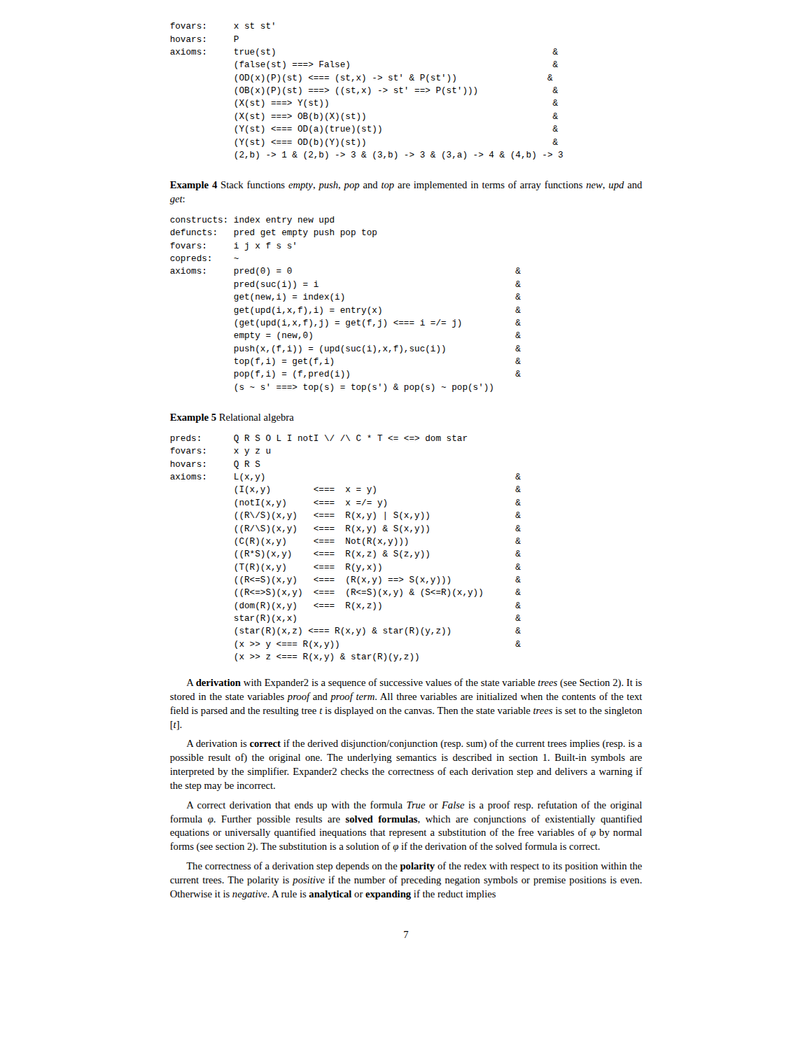fovars:     x st st'
hovars:     P
axioms:     true(st)                                                    &
            (false(st) ===> False)                                      &
            (OD(x)(P)(st) <=== (st,x) -> st' & P(st'))                 &
            (OB(x)(P)(st) ===> ((st,x) -> st' ==> P(st')))              &
            (X(st) ===> Y(st))                                          &
            (X(st) ===> OB(b)(X)(st))                                   &
            (Y(st) <=== OD(a)(true)(st))                                &
            (Y(st) <=== OD(b)(Y)(st))                                   &
            (2,b) -> 1 & (2,b) -> 3 & (3,b) -> 3 & (3,a) -> 4 & (4,b) -> 3
Example 4 Stack functions empty, push, pop and top are implemented in terms of array functions new, upd and get:
constructs: index entry new upd
defuncts:   pred get empty push pop top
fovars:     i j x f s s'
copreds:    ~
axioms:     pred(0) = 0                                          &
            pred(suc(i)) = i                                     &
            get(new,i) = index(i)                                &
            get(upd(i,x,f),i) = entry(x)                         &
            (get(upd(i,x,f),j) = get(f,j) <=== i =/= j)          &
            empty = (new,0)                                      &
            push(x,(f,i)) = (upd(suc(i),x,f),suc(i))             &
            top(f,i) = get(f,i)                                  &
            pop(f,i) = (f,pred(i))                               &
            (s ~ s' ===> top(s) = top(s') & pop(s) ~ pop(s'))
Example 5 Relational algebra
preds:      Q R S O L I notI \/ /\ C * T <= <=> dom star
fovars:     x y z u
hovars:     Q R S
axioms:     L(x,y)                                               &
            (I(x,y)        <===  x = y)                          &
            (notI(x,y)     <===  x =/= y)                        &
            ((R\/S)(x,y)   <===  R(x,y) | S(x,y))                &
            ((R/\S)(x,y)   <===  R(x,y) & S(x,y))                &
            (C(R)(x,y)     <===  Not(R(x,y)))                    &
            ((R*S)(x,y)    <===  R(x,z) & S(z,y))                &
            (T(R)(x,y)     <===  R(y,x))                         &
            ((R<=S)(x,y)   <===  (R(x,y) ==> S(x,y)))            &
            ((R<=>S)(x,y)  <===  (R<=S)(x,y) & (S<=R)(x,y))      &
            (dom(R)(x,y)   <===  R(x,z))                         &
            star(R)(x,x)                                         &
            (star(R)(x,z) <=== R(x,y) & star(R)(y,z))            &
            (x >> y <=== R(x,y))                                 &
            (x >> z <=== R(x,y) & star(R)(y,z))
A derivation with Expander2 is a sequence of successive values of the state variable trees (see Section 2). It is stored in the state variables proof and proof term. All three variables are initialized when the contents of the text field is parsed and the resulting tree t is displayed on the canvas. Then the state variable trees is set to the singleton [t].
A derivation is correct if the derived disjunction/conjunction (resp. sum) of the current trees implies (resp. is a possible result of) the original one. The underlying semantics is described in section 1. Built-in symbols are interpreted by the simplifier. Expander2 checks the correctness of each derivation step and delivers a warning if the step may be incorrect.
A correct derivation that ends up with the formula True or False is a proof resp. refutation of the original formula φ. Further possible results are solved formulas, which are conjunctions of existentially quantified equations or universally quantified inequations that represent a substitution of the free variables of φ by normal forms (see section 2). The substitution is a solution of φ if the derivation of the solved formula is correct.
The correctness of a derivation step depends on the polarity of the redex with respect to its position within the current trees. The polarity is positive if the number of preceding negation symbols or premise positions is even. Otherwise it is negative. A rule is analytical or expanding if the reduct implies
7